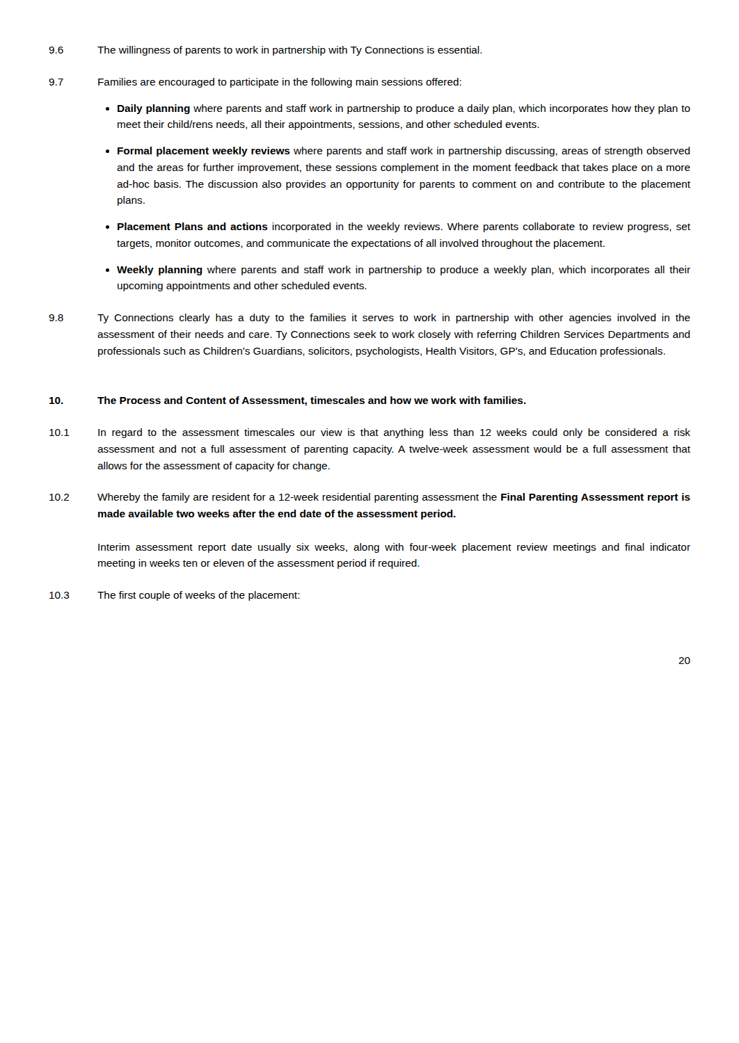9.6
The willingness of parents to work in partnership with Ty Connections is essential.
9.7
Families are encouraged to participate in the following main sessions offered:
Daily planning where parents and staff work in partnership to produce a daily plan, which incorporates how they plan to meet their child/rens needs, all their appointments, sessions, and other scheduled events.
Formal placement weekly reviews where parents and staff work in partnership discussing, areas of strength observed and the areas for further improvement, these sessions complement in the moment feedback that takes place on a more ad-hoc basis. The discussion also provides an opportunity for parents to comment on and contribute to the placement plans.
Placement Plans and actions incorporated in the weekly reviews. Where parents collaborate to review progress, set targets, monitor outcomes, and communicate the expectations of all involved throughout the placement.
Weekly planning where parents and staff work in partnership to produce a weekly plan, which incorporates all their upcoming appointments and other scheduled events.
9.8
Ty Connections clearly has a duty to the families it serves to work in partnership with other agencies involved in the assessment of their needs and care. Ty Connections seek to work closely with referring Children Services Departments and professionals such as Children's Guardians, solicitors, psychologists, Health Visitors, GP's, and Education professionals.
10.
The Process and Content of Assessment, timescales and how we work with families.
10.1
In regard to the assessment timescales our view is that anything less than 12 weeks could only be considered a risk assessment and not a full assessment of parenting capacity. A twelve-week assessment would be a full assessment that allows for the assessment of capacity for change.
10.2
Whereby the family are resident for a 12-week residential parenting assessment the Final Parenting Assessment report is made available two weeks after the end date of the assessment period.
Interim assessment report date usually six weeks, along with four-week placement review meetings and final indicator meeting in weeks ten or eleven of the assessment period if required.
10.3
The first couple of weeks of the placement:
20